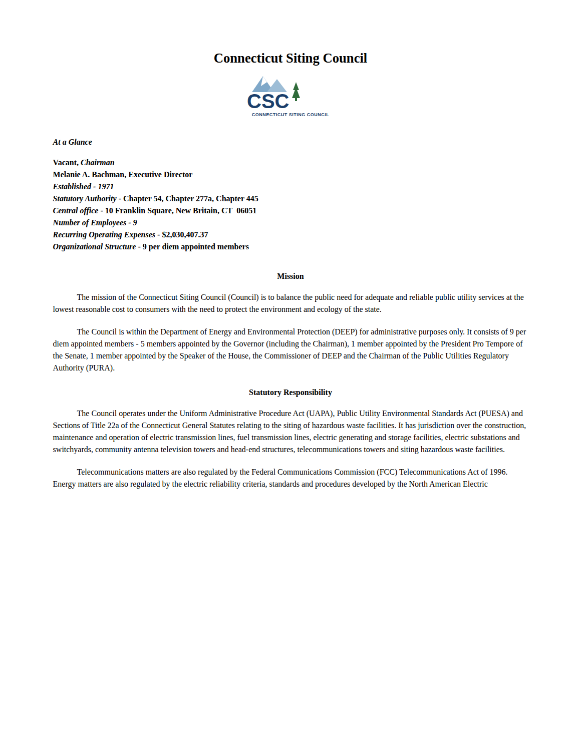Connecticut Siting Council
CSC CONNECTICUT SITING COUNCIL
At a Glance
Vacant, Chairman
Melanie A. Bachman, Executive Director
Established - 1971
Statutory Authority - Chapter 54, Chapter 277a, Chapter 445
Central office - 10 Franklin Square, New Britain, CT 06051
Number of Employees - 9
Recurring Operating Expenses - $2,030,407.37
Organizational Structure - 9 per diem appointed members
Mission
The mission of the Connecticut Siting Council (Council) is to balance the public need for adequate and reliable public utility services at the lowest reasonable cost to consumers with the need to protect the environment and ecology of the state.
The Council is within the Department of Energy and Environmental Protection (DEEP) for administrative purposes only. It consists of 9 per diem appointed members - 5 members appointed by the Governor (including the Chairman), 1 member appointed by the President Pro Tempore of the Senate, 1 member appointed by the Speaker of the House, the Commissioner of DEEP and the Chairman of the Public Utilities Regulatory Authority (PURA).
Statutory Responsibility
The Council operates under the Uniform Administrative Procedure Act (UAPA), Public Utility Environmental Standards Act (PUESA) and Sections of Title 22a of the Connecticut General Statutes relating to the siting of hazardous waste facilities. It has jurisdiction over the construction, maintenance and operation of electric transmission lines, fuel transmission lines, electric generating and storage facilities, electric substations and switchyards, community antenna television towers and head-end structures, telecommunications towers and siting hazardous waste facilities.
Telecommunications matters are also regulated by the Federal Communications Commission (FCC) Telecommunications Act of 1996. Energy matters are also regulated by the electric reliability criteria, standards and procedures developed by the North American Electric